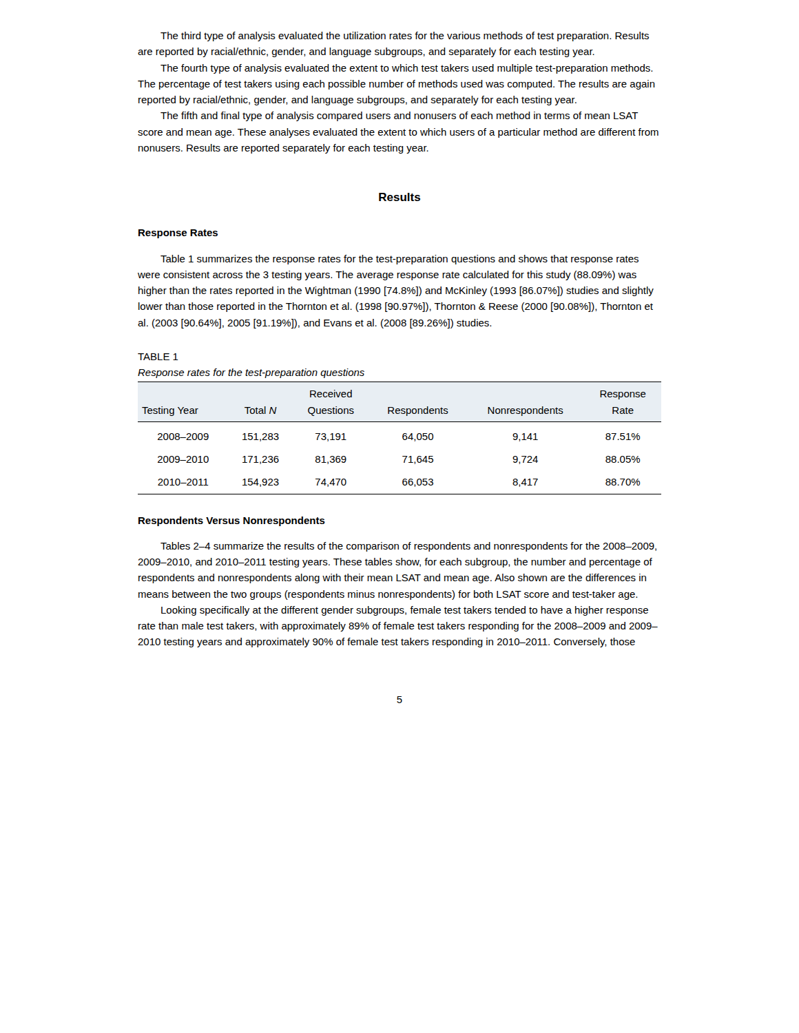The third type of analysis evaluated the utilization rates for the various methods of test preparation. Results are reported by racial/ethnic, gender, and language subgroups, and separately for each testing year.
The fourth type of analysis evaluated the extent to which test takers used multiple test-preparation methods. The percentage of test takers using each possible number of methods used was computed. The results are again reported by racial/ethnic, gender, and language subgroups, and separately for each testing year.
The fifth and final type of analysis compared users and nonusers of each method in terms of mean LSAT score and mean age. These analyses evaluated the extent to which users of a particular method are different from nonusers. Results are reported separately for each testing year.
Results
Response Rates
Table 1 summarizes the response rates for the test-preparation questions and shows that response rates were consistent across the 3 testing years. The average response rate calculated for this study (88.09%) was higher than the rates reported in the Wightman (1990 [74.8%]) and McKinley (1993 [86.07%]) studies and slightly lower than those reported in the Thornton et al. (1998 [90.97%]), Thornton & Reese (2000 [90.08%]), Thornton et al. (2003 [90.64%], 2005 [91.19%]), and Evans et al. (2008 [89.26%]) studies.
TABLE 1
Response rates for the test-preparation questions
| Testing Year | Total N | Received Questions | Respondents | Nonrespondents | Response Rate |
| --- | --- | --- | --- | --- | --- |
| 2008–2009 | 151,283 | 73,191 | 64,050 | 9,141 | 87.51% |
| 2009–2010 | 171,236 | 81,369 | 71,645 | 9,724 | 88.05% |
| 2010–2011 | 154,923 | 74,470 | 66,053 | 8,417 | 88.70% |
Respondents Versus Nonrespondents
Tables 2–4 summarize the results of the comparison of respondents and nonrespondents for the 2008–2009, 2009–2010, and 2010–2011 testing years. These tables show, for each subgroup, the number and percentage of respondents and nonrespondents along with their mean LSAT and mean age. Also shown are the differences in means between the two groups (respondents minus nonrespondents) for both LSAT score and test-taker age.
Looking specifically at the different gender subgroups, female test takers tended to have a higher response rate than male test takers, with approximately 89% of female test takers responding for the 2008–2009 and 2009–2010 testing years and approximately 90% of female test takers responding in 2010–2011. Conversely, those
5